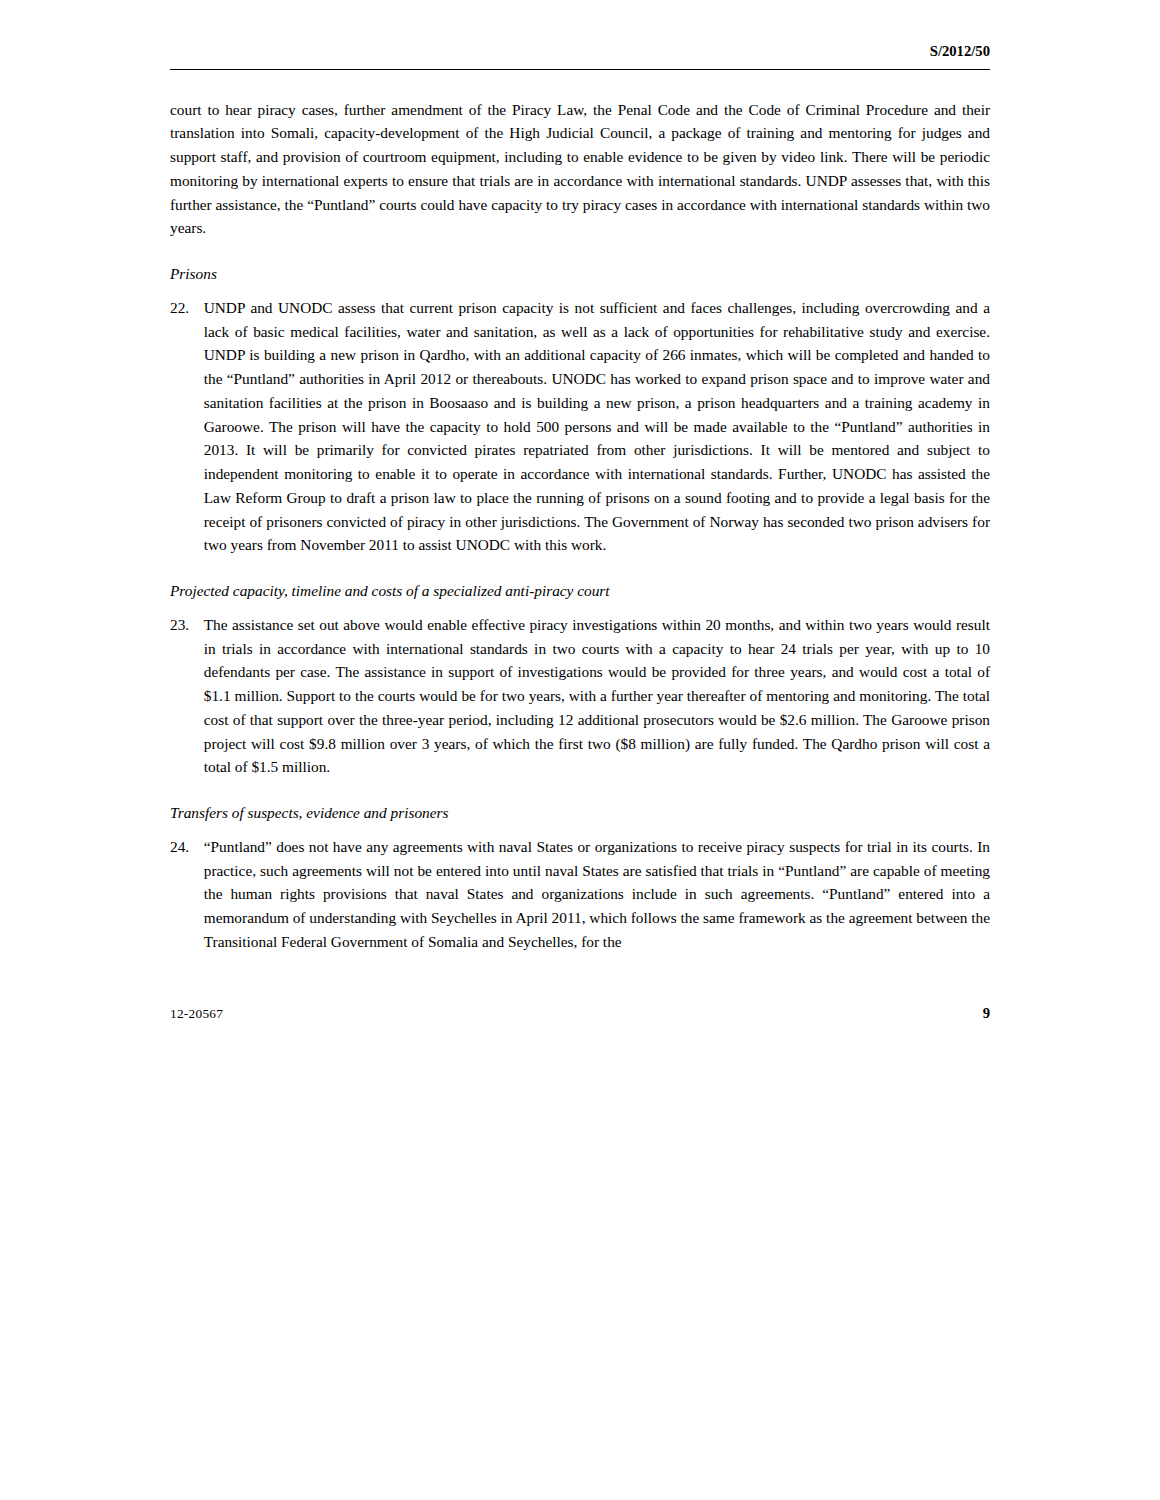S/2012/50
court to hear piracy cases, further amendment of the Piracy Law, the Penal Code and the Code of Criminal Procedure and their translation into Somali, capacity-development of the High Judicial Council, a package of training and mentoring for judges and support staff, and provision of courtroom equipment, including to enable evidence to be given by video link. There will be periodic monitoring by international experts to ensure that trials are in accordance with international standards. UNDP assesses that, with this further assistance, the “Puntland” courts could have capacity to try piracy cases in accordance with international standards within two years.
Prisons
22.
UNDP and UNODC assess that current prison capacity is not sufficient and faces challenges, including overcrowding and a lack of basic medical facilities, water and sanitation, as well as a lack of opportunities for rehabilitative study and exercise. UNDP is building a new prison in Qardho, with an additional capacity of 266 inmates, which will be completed and handed to the “Puntland” authorities in April 2012 or thereabouts. UNODC has worked to expand prison space and to improve water and sanitation facilities at the prison in Boosaaso and is building a new prison, a prison headquarters and a training academy in Garoowe. The prison will have the capacity to hold 500 persons and will be made available to the “Puntland” authorities in 2013. It will be primarily for convicted pirates repatriated from other jurisdictions. It will be mentored and subject to independent monitoring to enable it to operate in accordance with international standards. Further, UNODC has assisted the Law Reform Group to draft a prison law to place the running of prisons on a sound footing and to provide a legal basis for the receipt of prisoners convicted of piracy in other jurisdictions. The Government of Norway has seconded two prison advisers for two years from November 2011 to assist UNODC with this work.
Projected capacity, timeline and costs of a specialized anti-piracy court
23.
The assistance set out above would enable effective piracy investigations within 20 months, and within two years would result in trials in accordance with international standards in two courts with a capacity to hear 24 trials per year, with up to 10 defendants per case. The assistance in support of investigations would be provided for three years, and would cost a total of $1.1 million. Support to the courts would be for two years, with a further year thereafter of mentoring and monitoring. The total cost of that support over the three-year period, including 12 additional prosecutors would be $2.6 million. The Garoowe prison project will cost $9.8 million over 3 years, of which the first two ($8 million) are fully funded. The Qardho prison will cost a total of $1.5 million.
Transfers of suspects, evidence and prisoners
24.
“Puntland” does not have any agreements with naval States or organizations to receive piracy suspects for trial in its courts. In practice, such agreements will not be entered into until naval States are satisfied that trials in “Puntland” are capable of meeting the human rights provisions that naval States and organizations include in such agreements. “Puntland” entered into a memorandum of understanding with Seychelles in April 2011, which follows the same framework as the agreement between the Transitional Federal Government of Somalia and Seychelles, for the
12-20567
9